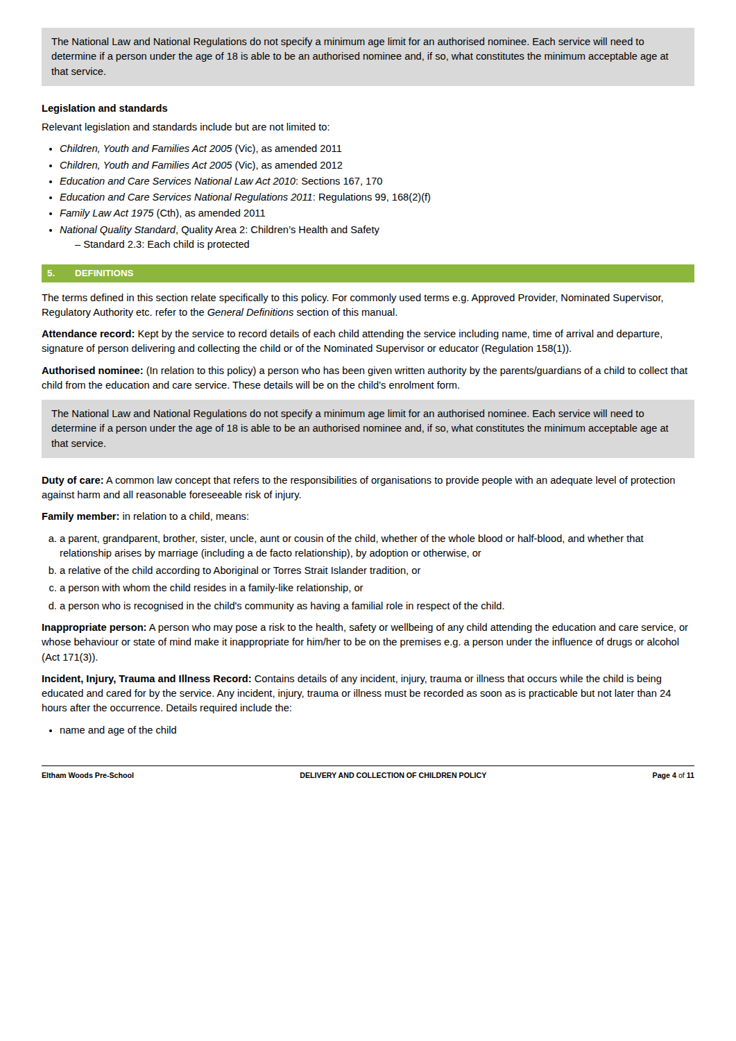The National Law and National Regulations do not specify a minimum age limit for an authorised nominee. Each service will need to determine if a person under the age of 18 is able to be an authorised nominee and, if so, what constitutes the minimum acceptable age at that service.
Legislation and standards
Relevant legislation and standards include but are not limited to:
Children, Youth and Families Act 2005 (Vic), as amended 2011
Children, Youth and Families Act 2005 (Vic), as amended 2012
Education and Care Services National Law Act 2010: Sections 167, 170
Education and Care Services National Regulations 2011: Regulations 99, 168(2)(f)
Family Law Act 1975 (Cth), as amended 2011
National Quality Standard, Quality Area 2: Children’s Health and Safety
Standard 2.3: Each child is protected
5. DEFINITIONS
The terms defined in this section relate specifically to this policy. For commonly used terms e.g. Approved Provider, Nominated Supervisor, Regulatory Authority etc. refer to the General Definitions section of this manual.
Attendance record: Kept by the service to record details of each child attending the service including name, time of arrival and departure, signature of person delivering and collecting the child or of the Nominated Supervisor or educator (Regulation 158(1)).
Authorised nominee: (In relation to this policy) a person who has been given written authority by the parents/guardians of a child to collect that child from the education and care service. These details will be on the child’s enrolment form.
The National Law and National Regulations do not specify a minimum age limit for an authorised nominee. Each service will need to determine if a person under the age of 18 is able to be an authorised nominee and, if so, what constitutes the minimum acceptable age at that service.
Duty of care: A common law concept that refers to the responsibilities of organisations to provide people with an adequate level of protection against harm and all reasonable foreseeable risk of injury.
Family member: in relation to a child, means:
a parent, grandparent, brother, sister, uncle, aunt or cousin of the child, whether of the whole blood or half-blood, and whether that relationship arises by marriage (including a de facto relationship), by adoption or otherwise, or
a relative of the child according to Aboriginal or Torres Strait Islander tradition, or
a person with whom the child resides in a family-like relationship, or
a person who is recognised in the child's community as having a familial role in respect of the child.
Inappropriate person: A person who may pose a risk to the health, safety or wellbeing of any child attending the education and care service, or whose behaviour or state of mind make it inappropriate for him/her to be on the premises e.g. a person under the influence of drugs or alcohol (Act 171(3)).
Incident, Injury, Trauma and Illness Record: Contains details of any incident, injury, trauma or illness that occurs while the child is being educated and cared for by the service. Any incident, injury, trauma or illness must be recorded as soon as is practicable but not later than 24 hours after the occurrence. Details required include the:
name and age of the child
Eltham Woods Pre-School
DELIVERY AND COLLECTION OF CHILDREN POLICY
Page 4 of 11